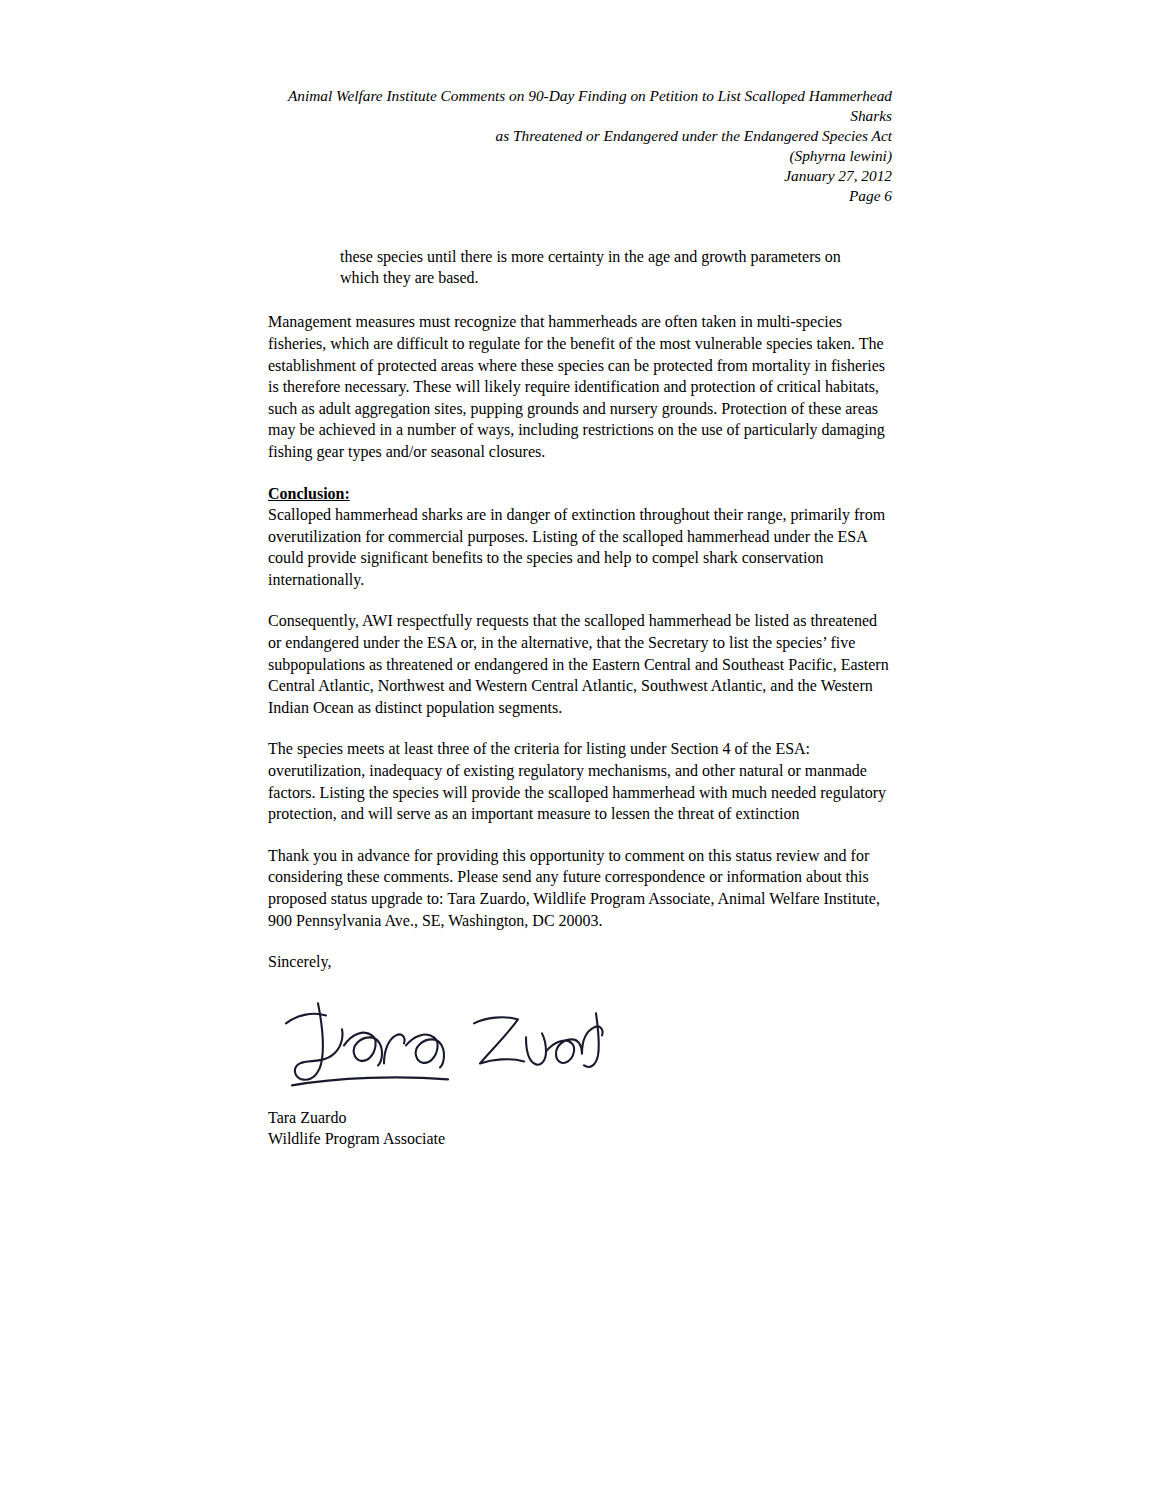Animal Welfare Institute Comments on 90-Day Finding on Petition to List Scalloped Hammerhead Sharks as Threatened or Endangered under the Endangered Species Act (Sphyrna lewini) January 27, 2012 Page 6
these species until there is more certainty in the age and growth parameters on which they are based.
Management measures must recognize that hammerheads are often taken in multi-species fisheries, which are difficult to regulate for the benefit of the most vulnerable species taken. The establishment of protected areas where these species can be protected from mortality in fisheries is therefore necessary. These will likely require identification and protection of critical habitats, such as adult aggregation sites, pupping grounds and nursery grounds. Protection of these areas may be achieved in a number of ways, including restrictions on the use of particularly damaging fishing gear types and/or seasonal closures.
Conclusion:
Scalloped hammerhead sharks are in danger of extinction throughout their range, primarily from overutilization for commercial purposes. Listing of the scalloped hammerhead under the ESA could provide significant benefits to the species and help to compel shark conservation internationally.
Consequently, AWI respectfully requests that the scalloped hammerhead be listed as threatened or endangered under the ESA or, in the alternative, that the Secretary to list the species’ five subpopulations as threatened or endangered in the Eastern Central and Southeast Pacific, Eastern Central Atlantic, Northwest and Western Central Atlantic, Southwest Atlantic, and the Western Indian Ocean as distinct population segments.
The species meets at least three of the criteria for listing under Section 4 of the ESA: overutilization, inadequacy of existing regulatory mechanisms, and other natural or manmade factors. Listing the species will provide the scalloped hammerhead with much needed regulatory protection, and will serve as an important measure to lessen the threat of extinction
Thank you in advance for providing this opportunity to comment on this status review and for considering these comments. Please send any future correspondence or information about this proposed status upgrade to: Tara Zuardo, Wildlife Program Associate, Animal Welfare Institute, 900 Pennsylvania Ave., SE, Washington, DC 20003.
Sincerely,
Tara Zuardo
Wildlife Program Associate